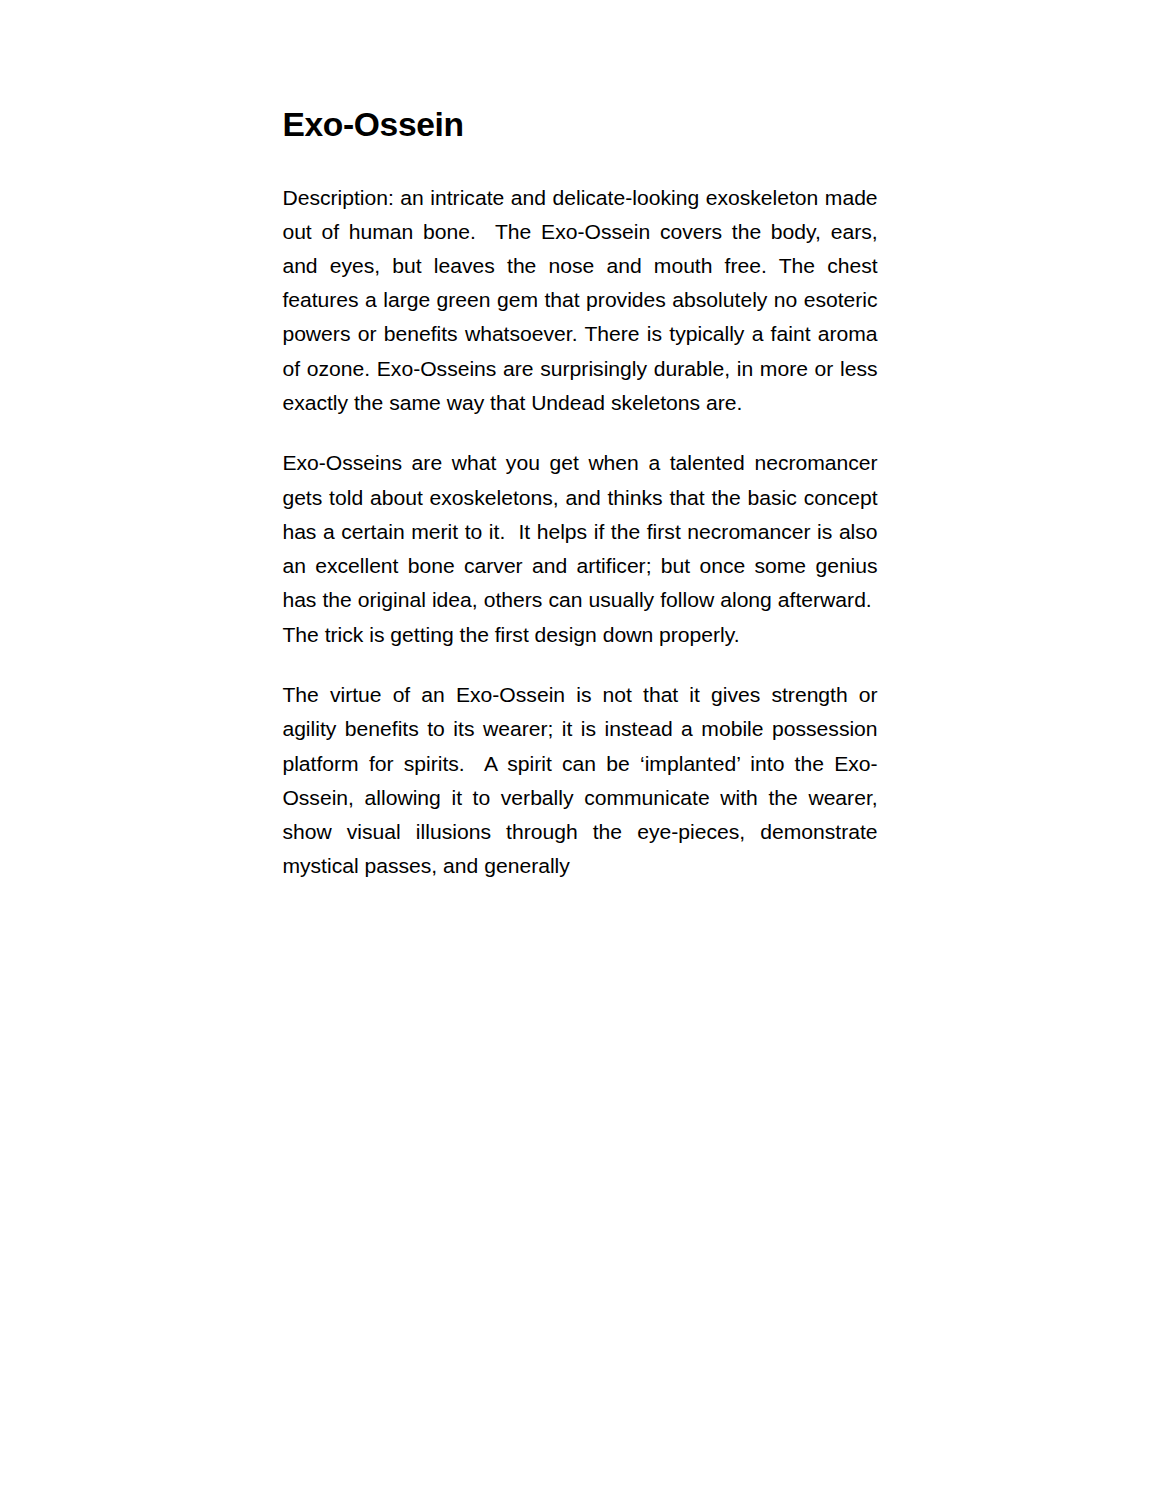Exo-Ossein
Description: an intricate and delicate-looking exoskeleton made out of human bone. The Exo-Ossein covers the body, ears, and eyes, but leaves the nose and mouth free. The chest features a large green gem that provides absolutely no esoteric powers or benefits whatsoever. There is typically a faint aroma of ozone. Exo-Osseins are surprisingly durable, in more or less exactly the same way that Undead skeletons are.
Exo-Osseins are what you get when a talented necromancer gets told about exoskeletons, and thinks that the basic concept has a certain merit to it. It helps if the first necromancer is also an excellent bone carver and artificer; but once some genius has the original idea, others can usually follow along afterward. The trick is getting the first design down properly.
The virtue of an Exo-Ossein is not that it gives strength or agility benefits to its wearer; it is instead a mobile possession platform for spirits. A spirit can be ‘implanted’ into the Exo-Ossein, allowing it to verbally communicate with the wearer, show visual illusions through the eye-pieces, demonstrate mystical passes, and generally